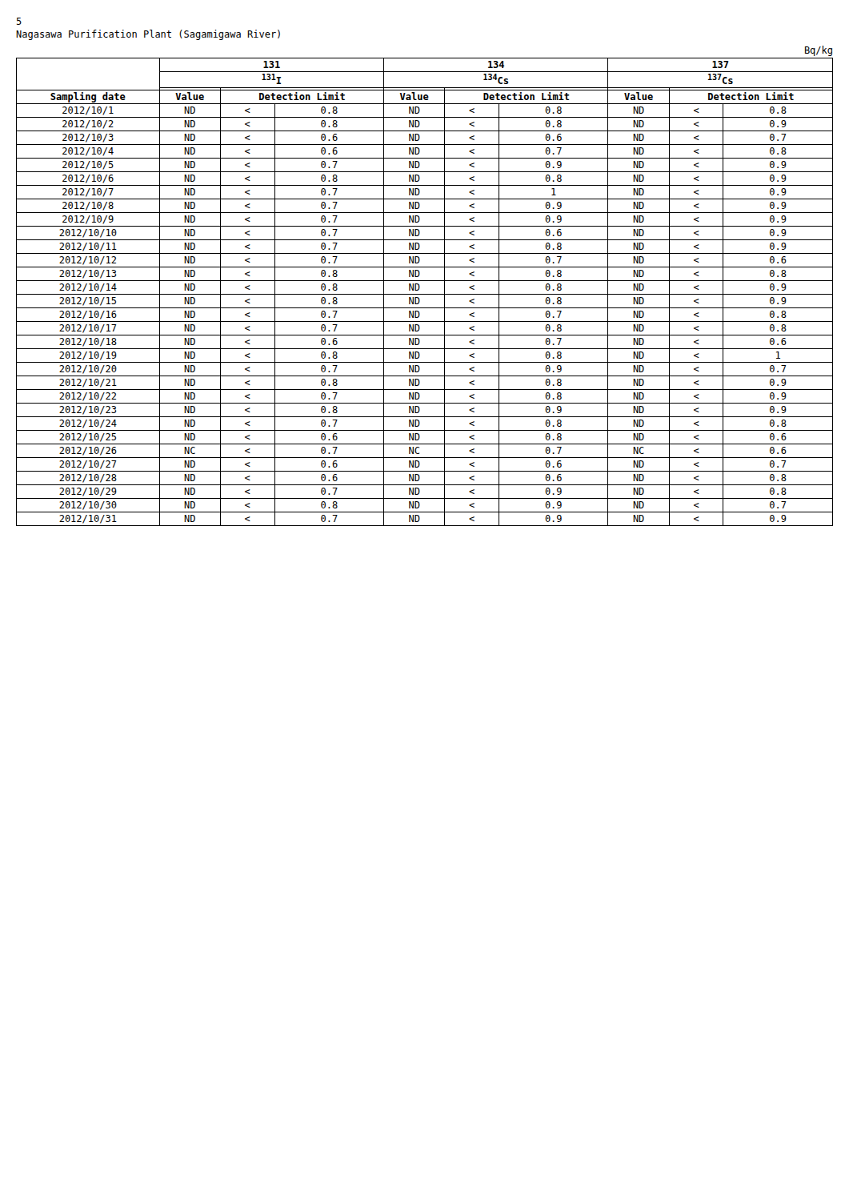5
Nagasawa Purification Plant (Sagamigawa River)
Bq/kg
| | 131 | 134 | 137 |
| --- | --- | --- | --- |
| 131 I | 134 Cs | 137 Cs |
| Sampling date | Value | Detection Limit | Value | Detection Limit | Value | Detection Limit |
| 2012/10/1 | ND | < | 0.8 | ND | < | 0.8 | ND | < | 0.8 |
| 2012/10/2 | ND | < | 0.8 | ND | < | 0.8 | ND | < | 0.9 |
| 2012/10/3 | ND | < | 0.6 | ND | < | 0.6 | ND | < | 0.7 |
| 2012/10/4 | ND | < | 0.6 | ND | < | 0.7 | ND | < | 0.8 |
| 2012/10/5 | ND | < | 0.7 | ND | < | 0.9 | ND | < | 0.9 |
| 2012/10/6 | ND | < | 0.8 | ND | < | 0.8 | ND | < | 0.9 |
| 2012/10/7 | ND | < | 0.7 | ND | < | 1 | ND | < | 0.9 |
| 2012/10/8 | ND | < | 0.7 | ND | < | 0.9 | ND | < | 0.9 |
| 2012/10/9 | ND | < | 0.7 | ND | < | 0.9 | ND | < | 0.9 |
| 2012/10/10 | ND | < | 0.7 | ND | < | 0.6 | ND | < | 0.9 |
| 2012/10/11 | ND | < | 0.7 | ND | < | 0.8 | ND | < | 0.9 |
| 2012/10/12 | ND | < | 0.7 | ND | < | 0.7 | ND | < | 0.6 |
| 2012/10/13 | ND | < | 0.8 | ND | < | 0.8 | ND | < | 0.8 |
| 2012/10/14 | ND | < | 0.8 | ND | < | 0.8 | ND | < | 0.9 |
| 2012/10/15 | ND | < | 0.8 | ND | < | 0.8 | ND | < | 0.9 |
| 2012/10/16 | ND | < | 0.7 | ND | < | 0.7 | ND | < | 0.8 |
| 2012/10/17 | ND | < | 0.7 | ND | < | 0.8 | ND | < | 0.8 |
| 2012/10/18 | ND | < | 0.6 | ND | < | 0.7 | ND | < | 0.6 |
| 2012/10/19 | ND | < | 0.8 | ND | < | 0.8 | ND | < | 1 |
| 2012/10/20 | ND | < | 0.7 | ND | < | 0.9 | ND | < | 0.7 |
| 2012/10/21 | ND | < | 0.8 | ND | < | 0.8 | ND | < | 0.9 |
| 2012/10/22 | ND | < | 0.7 | ND | < | 0.8 | ND | < | 0.9 |
| 2012/10/23 | ND | < | 0.8 | ND | < | 0.9 | ND | < | 0.9 |
| 2012/10/24 | ND | < | 0.7 | ND | < | 0.8 | ND | < | 0.8 |
| 2012/10/25 | ND | < | 0.6 | ND | < | 0.8 | ND | < | 0.6 |
| 2012/10/26 | NC | < | 0.7 | NC | < | 0.7 | NC | < | 0.6 |
| 2012/10/27 | ND | < | 0.6 | ND | < | 0.6 | ND | < | 0.7 |
| 2012/10/28 | ND | < | 0.6 | ND | < | 0.6 | ND | < | 0.8 |
| 2012/10/29 | ND | < | 0.7 | ND | < | 0.9 | ND | < | 0.8 |
| 2012/10/30 | ND | < | 0.8 | ND | < | 0.9 | ND | < | 0.7 |
| 2012/10/31 | ND | < | 0.7 | ND | < | 0.9 | ND | < | 0.9 |